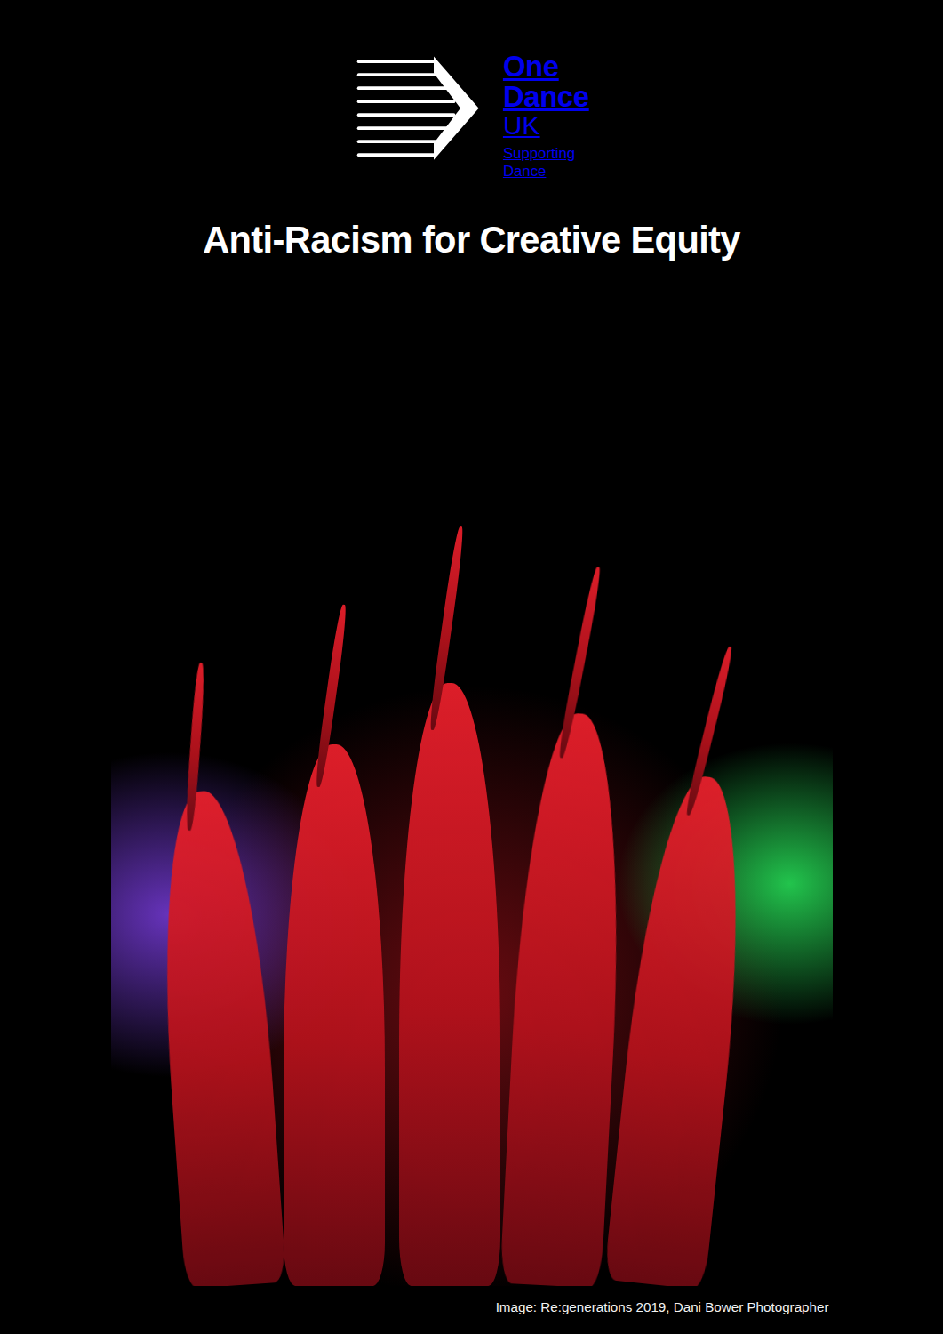One Dance UK Supporting
Dance
Anti-Racism for Creative Equity
Image: Re:generations 2019, Dani Bower Photographer